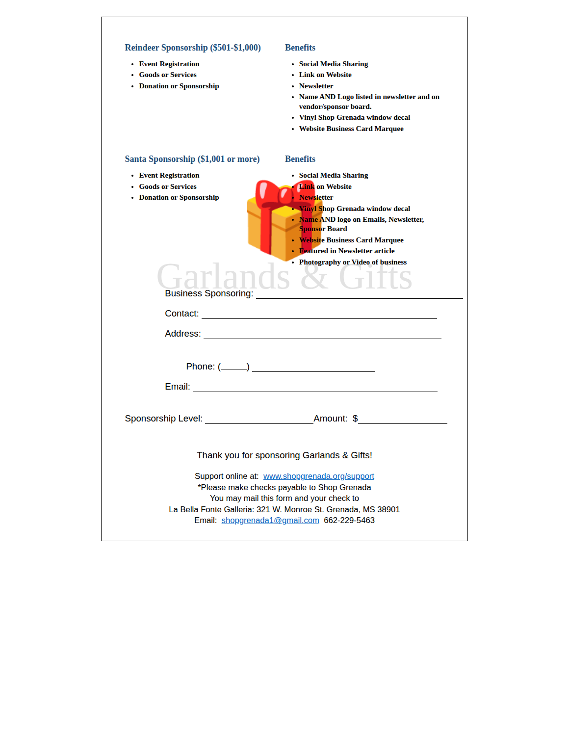🎁
Garlands & Gifts
Reindeer Sponsorship ($501-$1,000)
Event Registration
Goods or Services
Donation or Sponsorship
Benefits
Social Media Sharing
Link on Website
Newsletter
Name AND Logo listed in newsletter and on vendor/sponsor board.
Vinyl Shop Grenada window decal
Website Business Card Marquee
Santa Sponsorship ($1,001 or more)
Event Registration
Goods or Services
Donation or Sponsorship
Benefits
Social Media Sharing
Link on Website
Newsletter
Vinyl Shop Grenada window decal
Name AND logo on Emails, Newsletter, Sponsor Board
Website Business Card Marquee
Featured in Newsletter article
Photography or Video of business
Business Sponsoring:
Contact:
Address:
Phone: ( )
Email:
Sponsorship Level: Amount: $
Thank you for sponsoring Garlands & Gifts!
Support online at: www.shopgrenada.org/support
*Please make checks payable to Shop Grenada
You may mail this form and your check to
La Bella Fonte Galleria: 321 W. Monroe St. Grenada, MS 38901
Email: shopgrenada1@gmail.com 662-229-5463